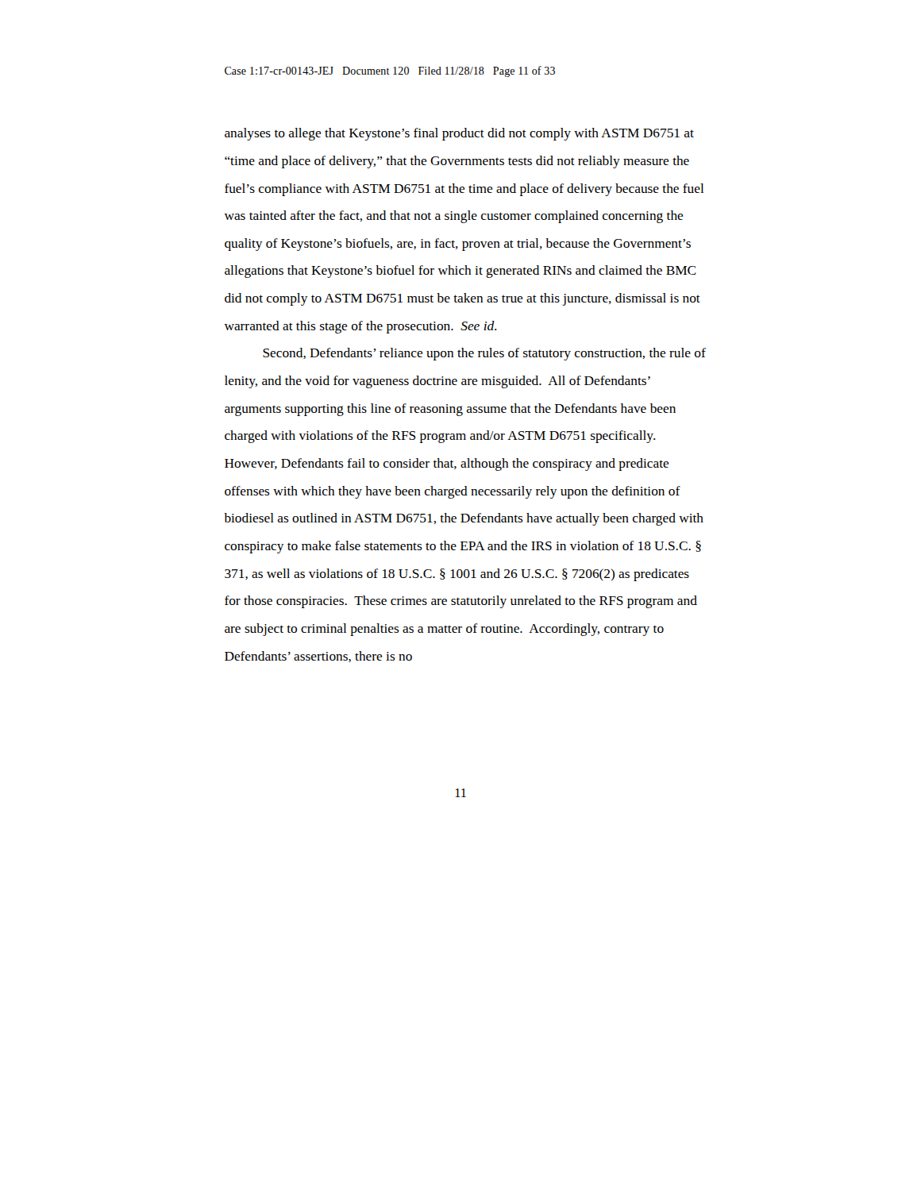Case 1:17-cr-00143-JEJ Document 120 Filed 11/28/18 Page 11 of 33
analyses to allege that Keystone’s final product did not comply with ASTM D6751 at “time and place of delivery,” that the Governments tests did not reliably measure the fuel’s compliance with ASTM D6751 at the time and place of delivery because the fuel was tainted after the fact, and that not a single customer complained concerning the quality of Keystone’s biofuels, are, in fact, proven at trial, because the Government’s allegations that Keystone’s biofuel for which it generated RINs and claimed the BMC did not comply to ASTM D6751 must be taken as true at this juncture, dismissal is not warranted at this stage of the prosecution. See id.
Second, Defendants’ reliance upon the rules of statutory construction, the rule of lenity, and the void for vagueness doctrine are misguided. All of Defendants’ arguments supporting this line of reasoning assume that the Defendants have been charged with violations of the RFS program and/or ASTM D6751 specifically. However, Defendants fail to consider that, although the conspiracy and predicate offenses with which they have been charged necessarily rely upon the definition of biodiesel as outlined in ASTM D6751, the Defendants have actually been charged with conspiracy to make false statements to the EPA and the IRS in violation of 18 U.S.C. § 371, as well as violations of 18 U.S.C. § 1001 and 26 U.S.C. § 7206(2) as predicates for those conspiracies. These crimes are statutorily unrelated to the RFS program and are subject to criminal penalties as a matter of routine. Accordingly, contrary to Defendants’ assertions, there is no
11